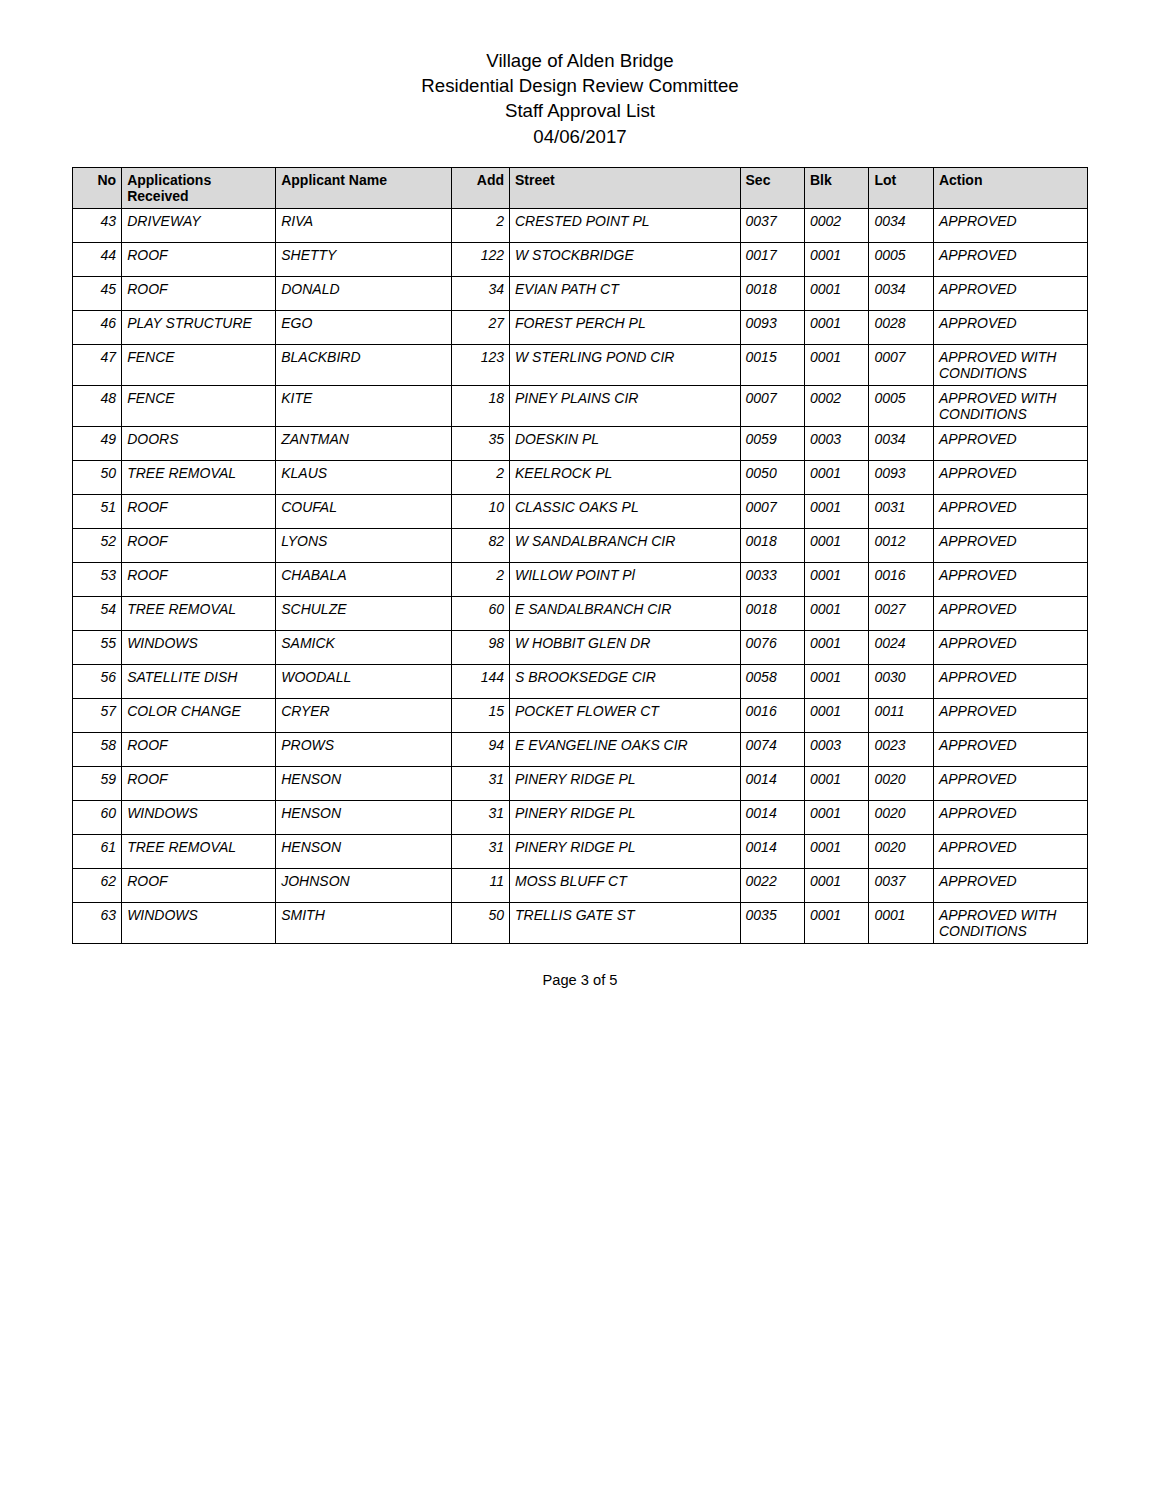Village of Alden Bridge
Residential Design Review Committee
Staff Approval List
04/06/2017
| No | Applications Received | Applicant Name | Add | Street | Sec | Blk | Lot | Action |
| --- | --- | --- | --- | --- | --- | --- | --- | --- |
| 43 | DRIVEWAY | RIVA | 2 | CRESTED POINT PL | 0037 | 0002 | 0034 | APPROVED |
| 44 | ROOF | SHETTY | 122 | W STOCKBRIDGE | 0017 | 0001 | 0005 | APPROVED |
| 45 | ROOF | DONALD | 34 | EVIAN PATH CT | 0018 | 0001 | 0034 | APPROVED |
| 46 | PLAY STRUCTURE | EGO | 27 | FOREST PERCH PL | 0093 | 0001 | 0028 | APPROVED |
| 47 | FENCE | BLACKBIRD | 123 | W STERLING POND CIR | 0015 | 0001 | 0007 | APPROVED WITH CONDITIONS |
| 48 | FENCE | KITE | 18 | PINEY PLAINS CIR | 0007 | 0002 | 0005 | APPROVED WITH CONDITIONS |
| 49 | DOORS | ZANTMAN | 35 | DOESKIN PL | 0059 | 0003 | 0034 | APPROVED |
| 50 | TREE REMOVAL | KLAUS | 2 | KEELROCK PL | 0050 | 0001 | 0093 | APPROVED |
| 51 | ROOF | COUFAL | 10 | CLASSIC OAKS PL | 0007 | 0001 | 0031 | APPROVED |
| 52 | ROOF | LYONS | 82 | W SANDALBRANCH CIR | 0018 | 0001 | 0012 | APPROVED |
| 53 | ROOF | CHABALA | 2 | WILLOW POINT Pl | 0033 | 0001 | 0016 | APPROVED |
| 54 | TREE REMOVAL | SCHULZE | 60 | E SANDALBRANCH CIR | 0018 | 0001 | 0027 | APPROVED |
| 55 | WINDOWS | SAMICK | 98 | W HOBBIT GLEN DR | 0076 | 0001 | 0024 | APPROVED |
| 56 | SATELLITE DISH | WOODALL | 144 | S BROOKSEDGE CIR | 0058 | 0001 | 0030 | APPROVED |
| 57 | COLOR CHANGE | CRYER | 15 | POCKET FLOWER CT | 0016 | 0001 | 0011 | APPROVED |
| 58 | ROOF | PROWS | 94 | E EVANGELINE OAKS CIR | 0074 | 0003 | 0023 | APPROVED |
| 59 | ROOF | HENSON | 31 | PINERY RIDGE PL | 0014 | 0001 | 0020 | APPROVED |
| 60 | WINDOWS | HENSON | 31 | PINERY RIDGE PL | 0014 | 0001 | 0020 | APPROVED |
| 61 | TREE REMOVAL | HENSON | 31 | PINERY RIDGE PL | 0014 | 0001 | 0020 | APPROVED |
| 62 | ROOF | JOHNSON | 11 | MOSS BLUFF CT | 0022 | 0001 | 0037 | APPROVED |
| 63 | WINDOWS | SMITH | 50 | TRELLIS GATE ST | 0035 | 0001 | 0001 | APPROVED WITH CONDITIONS |
Page 3 of 5